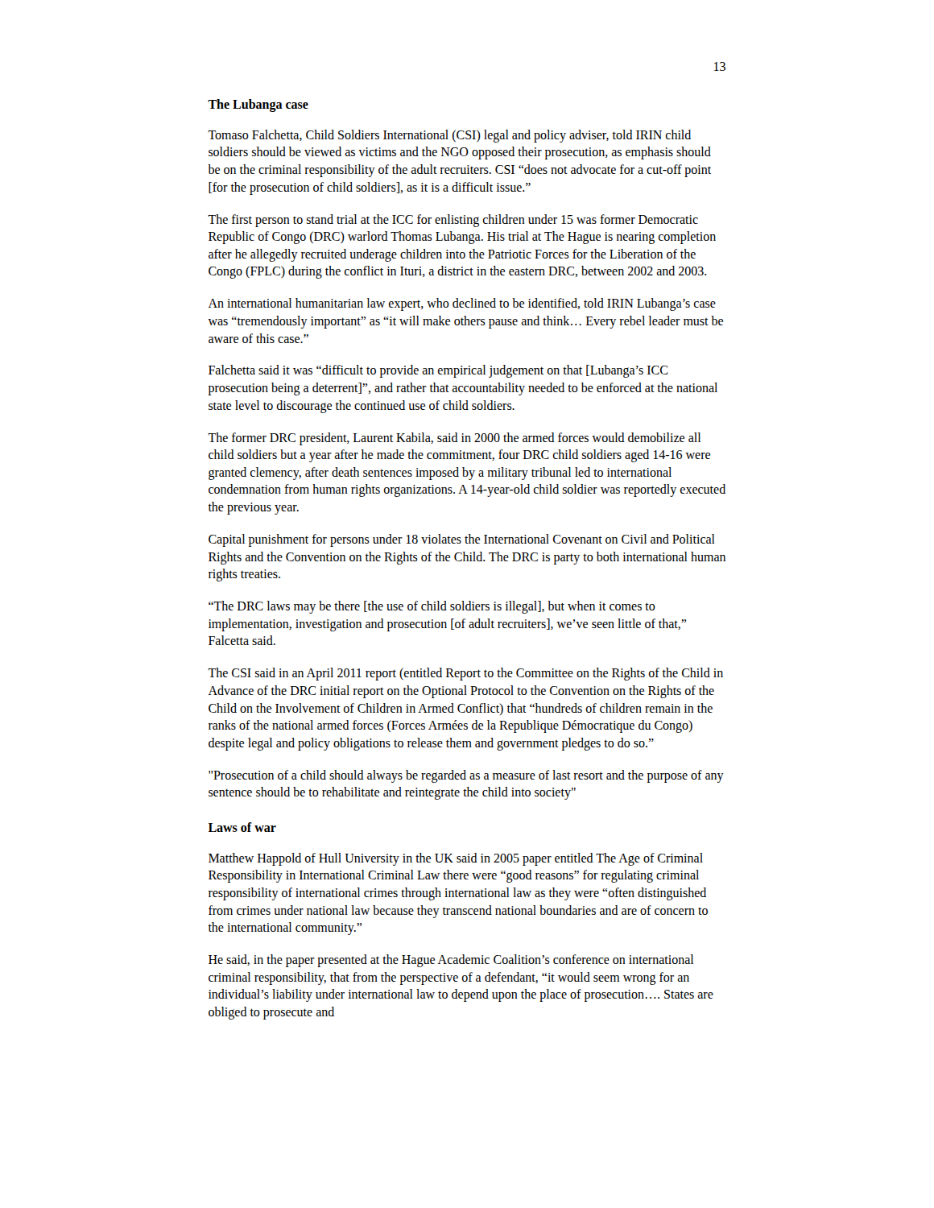13
The Lubanga case
Tomaso Falchetta, Child Soldiers International (CSI) legal and policy adviser, told IRIN child soldiers should be viewed as victims and the NGO opposed their prosecution, as emphasis should be on the criminal responsibility of the adult recruiters. CSI “does not advocate for a cut-off point [for the prosecution of child soldiers], as it is a difficult issue.”
The first person to stand trial at the ICC for enlisting children under 15 was former Democratic Republic of Congo (DRC) warlord Thomas Lubanga. His trial at The Hague is nearing completion after he allegedly recruited underage children into the Patriotic Forces for the Liberation of the Congo (FPLC) during the conflict in Ituri, a district in the eastern DRC, between 2002 and 2003.
An international humanitarian law expert, who declined to be identified, told IRIN Lubanga’s case was “tremendously important” as “it will make others pause and think… Every rebel leader must be aware of this case.”
Falchetta said it was “difficult to provide an empirical judgement on that [Lubanga’s ICC prosecution being a deterrent]”, and rather that accountability needed to be enforced at the national state level to discourage the continued use of child soldiers.
The former DRC president, Laurent Kabila, said in 2000 the armed forces would demobilize all child soldiers but a year after he made the commitment, four DRC child soldiers aged 14-16 were granted clemency, after death sentences imposed by a military tribunal led to international condemnation from human rights organizations. A 14-year-old child soldier was reportedly executed the previous year.
Capital punishment for persons under 18 violates the International Covenant on Civil and Political Rights and the Convention on the Rights of the Child. The DRC is party to both international human rights treaties.
“The DRC laws may be there [the use of child soldiers is illegal], but when it comes to implementation, investigation and prosecution [of adult recruiters], we’ve seen little of that,” Falcetta said.
The CSI said in an April 2011 report (entitled Report to the Committee on the Rights of the Child in Advance of the DRC initial report on the Optional Protocol to the Convention on the Rights of the Child on the Involvement of Children in Armed Conflict) that “hundreds of children remain in the ranks of the national armed forces (Forces Armées de la Republique Démocratique du Congo) despite legal and policy obligations to release them and government pledges to do so.”
"Prosecution of a child should always be regarded as a measure of last resort and the purpose of any sentence should be to rehabilitate and reintegrate the child into society"
Laws of war
Matthew Happold of Hull University in the UK said in 2005 paper entitled The Age of Criminal Responsibility in International Criminal Law there were “good reasons” for regulating criminal responsibility of international crimes through international law as they were “often distinguished from crimes under national law because they transcend national boundaries and are of concern to the international community.”
He said, in the paper presented at the Hague Academic Coalition’s conference on international criminal responsibility, that from the perspective of a defendant, “it would seem wrong for an individual’s liability under international law to depend upon the place of prosecution…. States are obliged to prosecute and